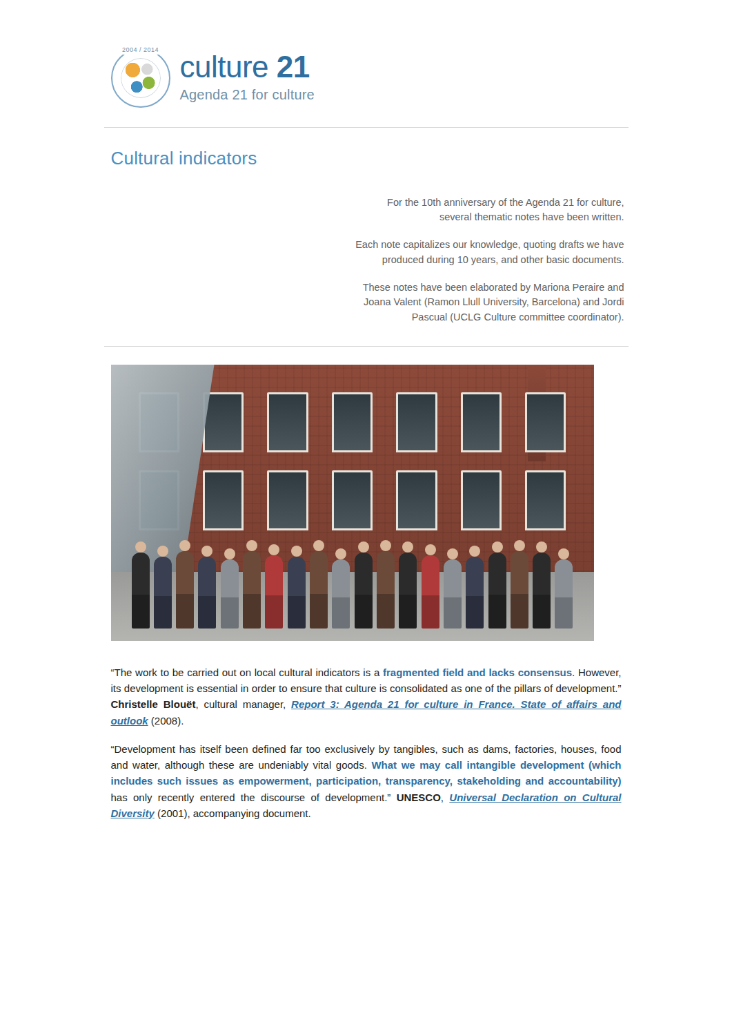2004 / 2014
culture 21
Agenda 21 for culture
Cultural indicators
For the 10th anniversary of the Agenda 21 for culture,
several thematic notes have been written.
Each note capitalizes our knowledge, quoting drafts we have
produced during 10 years, and other basic documents.
These notes have been elaborated by Mariona Peraire and
Joana Valent (Ramon Llull University, Barcelona) and Jordi
Pascual (UCLG Culture committee coordinator).
“The work to be carried out on local cultural indicators is a fragmented field and lacks consensus. However, its development is essential in order to ensure that culture is consolidated as one of the pillars of development.” Christelle Blouët, cultural manager, Report 3: Agenda 21 for culture in France. State of affairs and outlook (2008).
“Development has itself been defined far too exclusively by tangibles, such as dams, factories, houses, food and water, although these are undeniably vital goods. What we may call intangible development (which includes such issues as empowerment, participation, transparency, stakeholding and accountability) has only recently entered the discourse of development.” UNESCO, Universal Declaration on Cultural Diversity (2001), accompanying document.